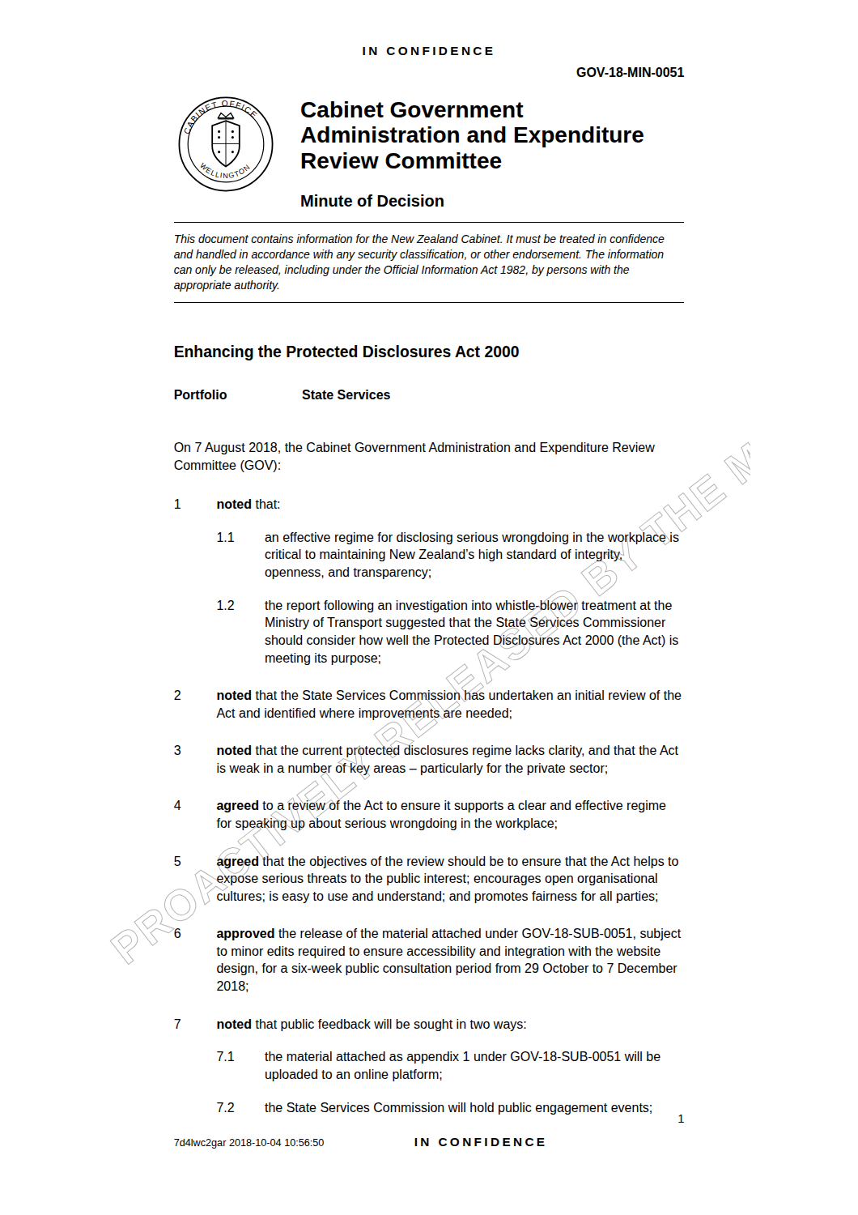IN CONFIDENCE
GOV-18-MIN-0051
CABINET OFFICE WELLINGTON
Cabinet Government Administration and Expenditure Review Committee
Minute of Decision
This document contains information for the New Zealand Cabinet. It must be treated in confidence and handled in accordance with any security classification, or other endorsement. The information can only be released, including under the Official Information Act 1982, by persons with the appropriate authority.
Enhancing the Protected Disclosures Act 2000
Portfolio
State Services
On 7 August 2018, the Cabinet Government Administration and Expenditure Review Committee (GOV):
1
noted that:
1.1
an effective regime for disclosing serious wrongdoing in the workplace is critical to maintaining New Zealand’s high standard of integrity, openness, and transparency;
1.2
the report following an investigation into whistle-blower treatment at the Ministry of Transport suggested that the State Services Commissioner should consider how well the Protected Disclosures Act 2000 (the Act) is meeting its purpose;
2
noted that the State Services Commission has undertaken an initial review of the Act and identified where improvements are needed;
3
noted that the current protected disclosures regime lacks clarity, and that the Act is weak in a number of key areas – particularly for the private sector;
4
agreed to a review of the Act to ensure it supports a clear and effective regime for speaking up about serious wrongdoing in the workplace;
5
agreed that the objectives of the review should be to ensure that the Act helps to expose serious threats to the public interest; encourages open organisational cultures; is easy to use and understand; and promotes fairness for all parties;
6
approved the release of the material attached under GOV-18-SUB-0051, subject to minor edits required to ensure accessibility and integration with the website design, for a six-week public consultation period from 29 October to 7 December 2018;
7
noted that public feedback will be sought in two ways:
7.1
the material attached as appendix 1 under GOV-18-SUB-0051 will be uploaded to an online platform;
7.2
the State Services Commission will hold public engagement events;
1
7d4lwc2gar 2018-10-04 10:56:50
IN CONFIDENCE
PROACTIVELY RELEASED BY THE MINISTER OF STATE SERVICES